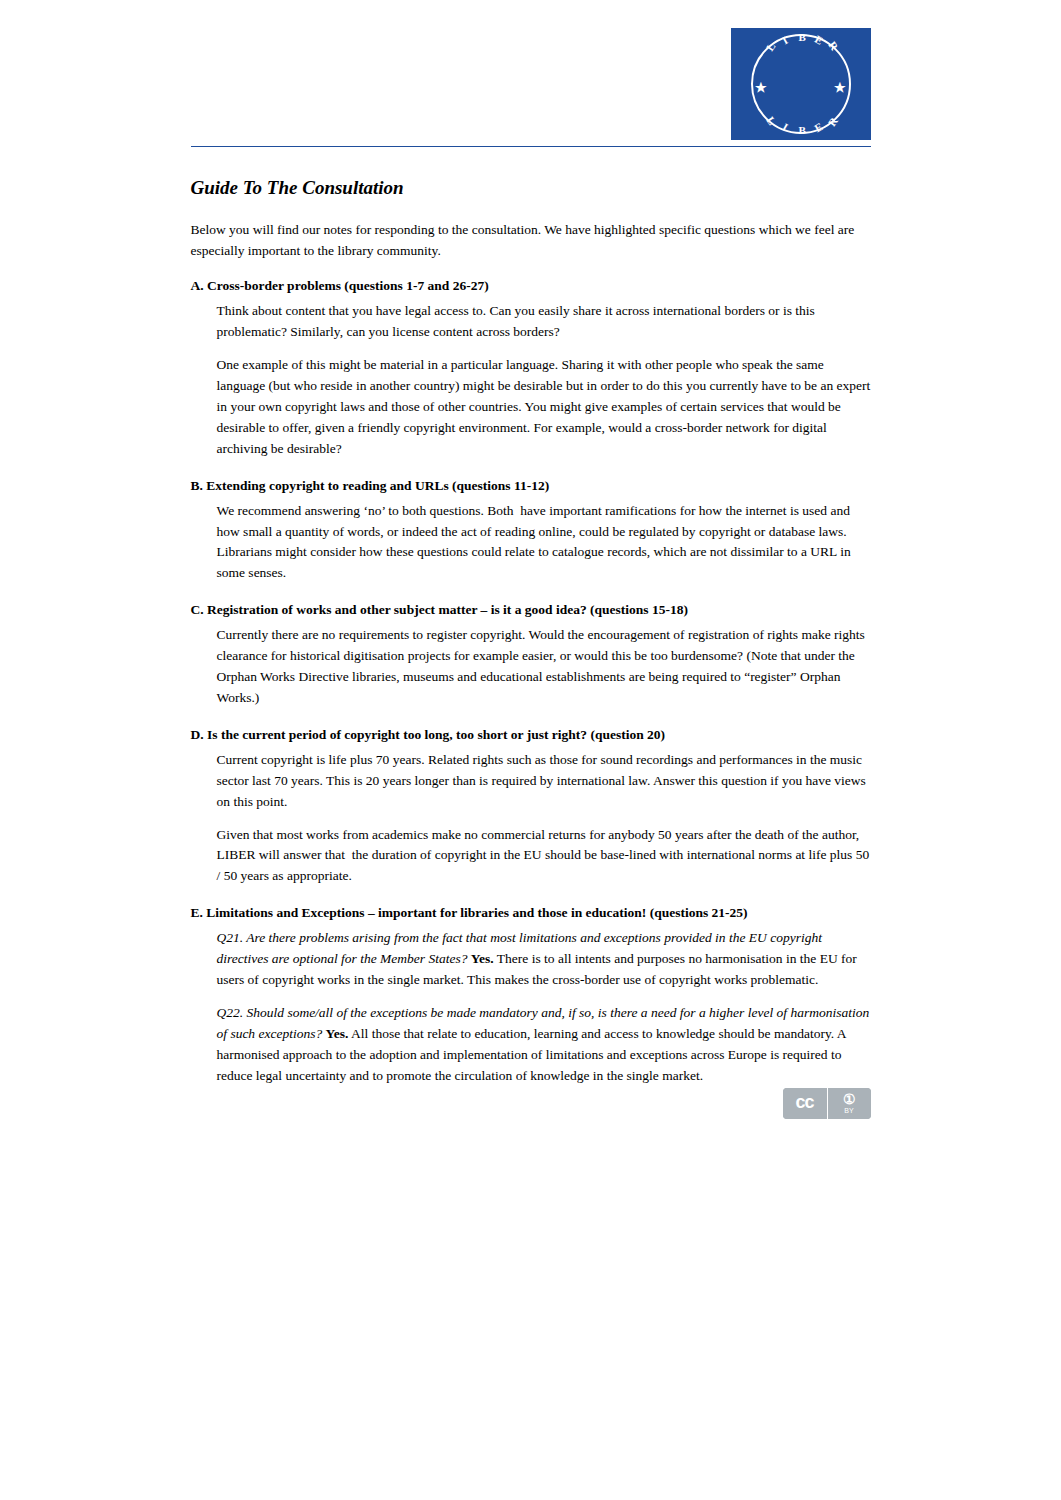L I B E R ★ ★ L I B E R
Guide To The Consultation
Below you will find our notes for responding to the consultation. We have highlighted specific questions which we feel are especially important to the library community.
A. Cross-border problems (questions 1-7 and 26-27)
Think about content that you have legal access to. Can you easily share it across international borders or is this problematic? Similarly, can you license content across borders?
One example of this might be material in a particular language. Sharing it with other people who speak the same language (but who reside in another country) might be desirable but in order to do this you currently have to be an expert in your own copyright laws and those of other countries. You might give examples of certain services that would be desirable to offer, given a friendly copyright environment. For example, would a cross-border network for digital archiving be desirable?
B. Extending copyright to reading and URLs (questions 11-12)
We recommend answering ‘no’ to both questions. Both have important ramifications for how the internet is used and how small a quantity of words, or indeed the act of reading online, could be regulated by copyright or database laws. Librarians might consider how these questions could relate to catalogue records, which are not dissimilar to a URL in some senses.
C. Registration of works and other subject matter – is it a good idea? (questions 15-18)
Currently there are no requirements to register copyright. Would the encouragement of registration of rights make rights clearance for historical digitisation projects for example easier, or would this be too burdensome? (Note that under the Orphan Works Directive libraries, museums and educational establishments are being required to “register” Orphan Works.)
D. Is the current period of copyright too long, too short or just right? (question 20)
Current copyright is life plus 70 years. Related rights such as those for sound recordings and performances in the music sector last 70 years. This is 20 years longer than is required by international law. Answer this question if you have views on this point.
Given that most works from academics make no commercial returns for anybody 50 years after the death of the author, LIBER will answer that the duration of copyright in the EU should be base-lined with international norms at life plus 50 / 50 years as appropriate.
E. Limitations and Exceptions – important for libraries and those in education! (questions 21-25)
Q21. Are there problems arising from the fact that most limitations and exceptions provided in the EU copyright directives are optional for the Member States? Yes. There is to all intents and purposes no harmonisation in the EU for users of copyright works in the single market. This makes the cross-border use of copyright works problematic.
Q22. Should some/all of the exceptions be made mandatory and, if so, is there a need for a higher level of harmonisation of such exceptions? Yes. All those that relate to education, learning and access to knowledge should be mandatory. A harmonised approach to the adoption and implementation of limitations and exceptions across Europe is required to reduce legal uncertainty and to promote the circulation of knowledge in the single market.
cc
①
BY